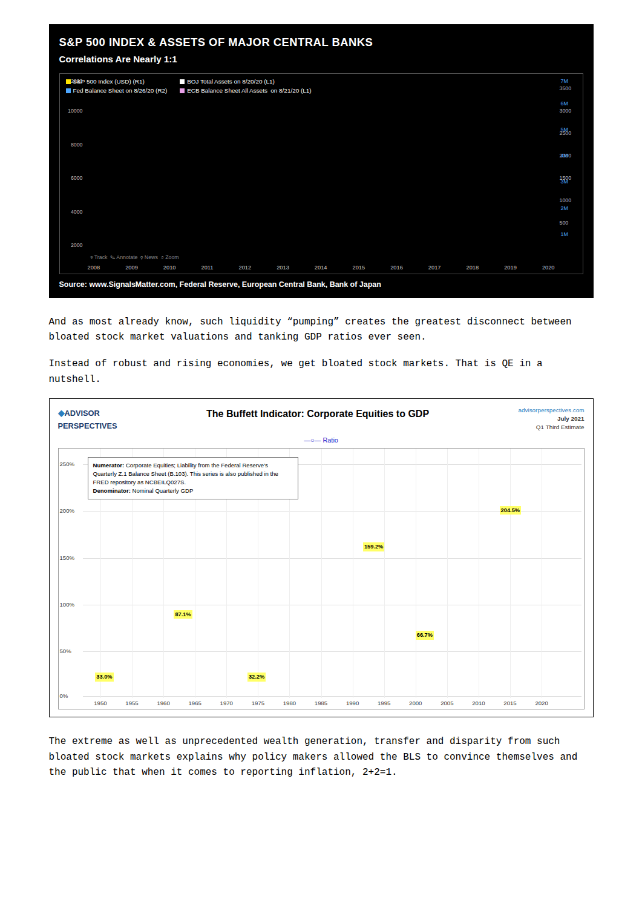S&P 500 INDEX & ASSETS OF MAJOR CENTRAL BANKS
Correlations Are Nearly 1:1
S&P 500 Index (USD) (R1)
Fed Balance Sheet on 8/26/20 (R2)
BOJ Total Assets on 8/20/20 (L1)
ECB Balance Sheet All Assets on 8/21/20 (L1)
12000
10000
8000
6000
4000
2000
3500
3000
2500
2000
1500
1000
500
7M
6M
5M
4M
3M
2M
1M
⌖ Track ✎ Annotate ⚲ News ⌕ Zoom
2008200920102011 2012201320142015 2016201720182019 2020
Source: www.SignalsMatter.com, Federal Reserve, European Central Bank, Bank of Japan
And as most already know, such liquidity “pumping” creates the greatest disconnect between bloated stock market valuations and tanking GDP ratios ever seen.
Instead of robust and rising economies, we get bloated stock markets. That is QE in a nutshell.
◆ADVISOR
PERSPECTIVES
The Buffett Indicator: Corporate Equities to GDP
advisorperspectives.com
July 2021
Q1 Third Estimate
—○— Ratio
Numerator: Corporate Equities; Liability from the Federal Reserve's Quarterly Z.1 Balance Sheet (B.103). This series is also published in the FRED repository as NCBEILQ027S.
Denominator: Nominal Quarterly GDP
250%
200%
150%
100%
50%
0%
204.5%
159.2%
87.1%
66.7%
33.0%
32.2%
1950
1955
1960
1965
1970
1975
1980
1985
1990
1995
2000
2005
2010
2015
2020
The extreme as well as unprecedented wealth generation, transfer and disparity from such bloated stock markets explains why policy makers allowed the BLS to convince themselves and the public that when it comes to reporting inflation, 2+2=1.